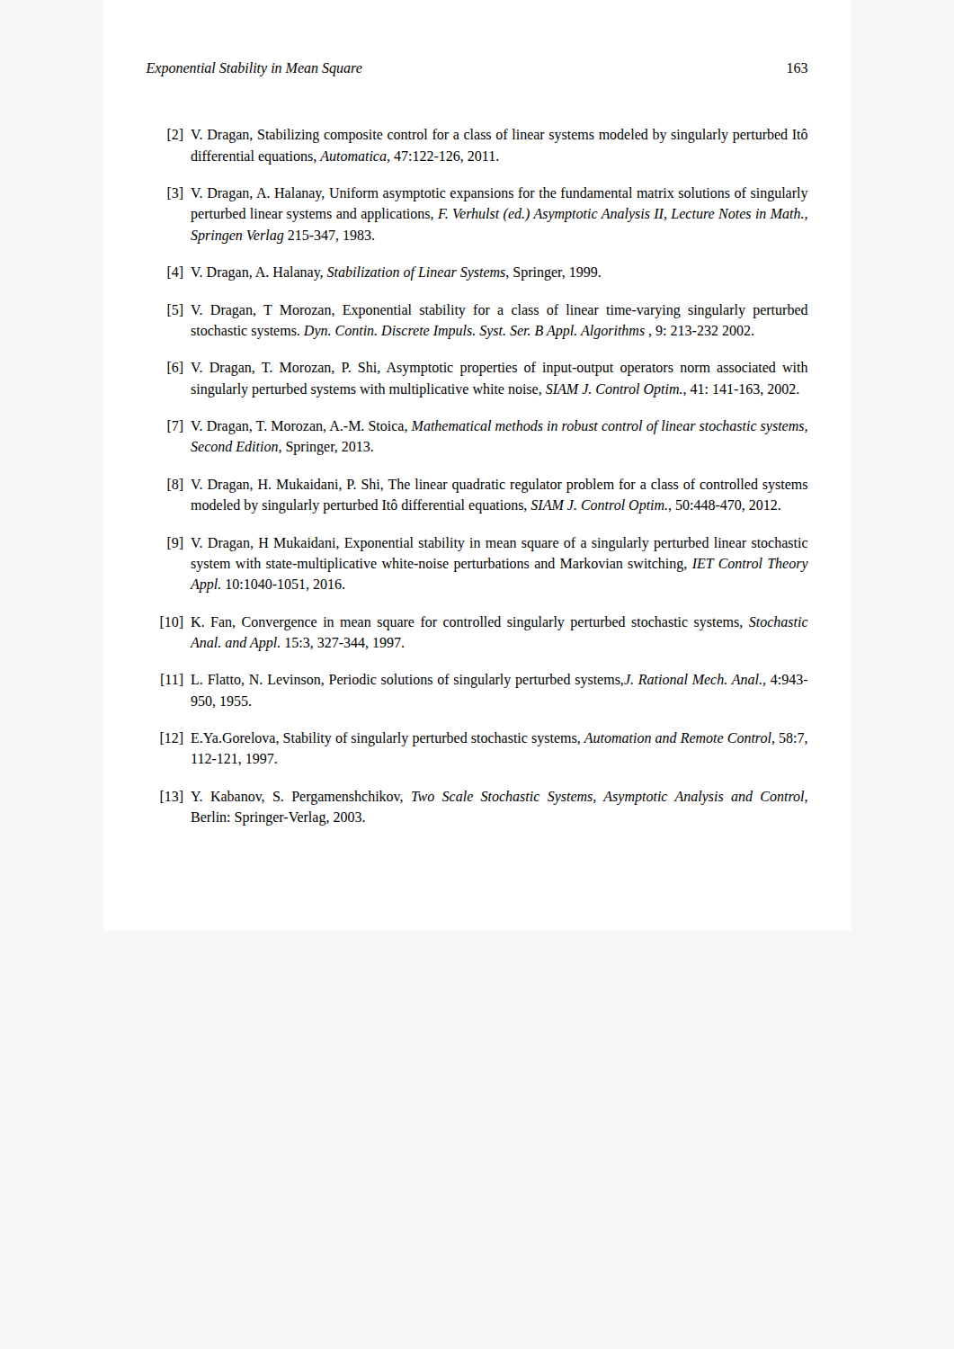Exponential Stability in Mean Square 163
[2] V. Dragan, Stabilizing composite control for a class of linear systems modeled by singularly perturbed Itô differential equations, Automatica, 47:122-126, 2011.
[3] V. Dragan, A. Halanay, Uniform asymptotic expansions for the fundamental matrix solutions of singularly perturbed linear systems and applications, F. Verhulst (ed.) Asymptotic Analysis II, Lecture Notes in Math., Springen Verlag 215-347, 1983.
[4] V. Dragan, A. Halanay, Stabilization of Linear Systems, Springer, 1999.
[5] V. Dragan, T Morozan, Exponential stability for a class of linear time-varying singularly perturbed stochastic systems. Dyn. Contin. Discrete Impuls. Syst. Ser. B Appl. Algorithms , 9: 213-232 2002.
[6] V. Dragan, T. Morozan, P. Shi, Asymptotic properties of input-output operators norm associated with singularly perturbed systems with multiplicative white noise, SIAM J. Control Optim., 41: 141-163, 2002.
[7] V. Dragan, T. Morozan, A.-M. Stoica, Mathematical methods in robust control of linear stochastic systems, Second Edition, Springer, 2013.
[8] V. Dragan, H. Mukaidani, P. Shi, The linear quadratic regulator problem for a class of controlled systems modeled by singularly perturbed Itô differential equations, SIAM J. Control Optim., 50:448-470, 2012.
[9] V. Dragan, H Mukaidani, Exponential stability in mean square of a singularly perturbed linear stochastic system with state-multiplicative white-noise perturbations and Markovian switching, IET Control Theory Appl. 10:1040-1051, 2016.
[10] K. Fan, Convergence in mean square for controlled singularly perturbed stochastic systems, Stochastic Anal. and Appl. 15:3, 327-344, 1997.
[11] L. Flatto, N. Levinson, Periodic solutions of singularly perturbed systems,J. Rational Mech. Anal., 4:943-950, 1955.
[12] E.Ya.Gorelova, Stability of singularly perturbed stochastic systems, Automation and Remote Control, 58:7, 112-121, 1997.
[13] Y. Kabanov, S. Pergamenshchikov, Two Scale Stochastic Systems, Asymptotic Analysis and Control, Berlin: Springer-Verlag, 2003.